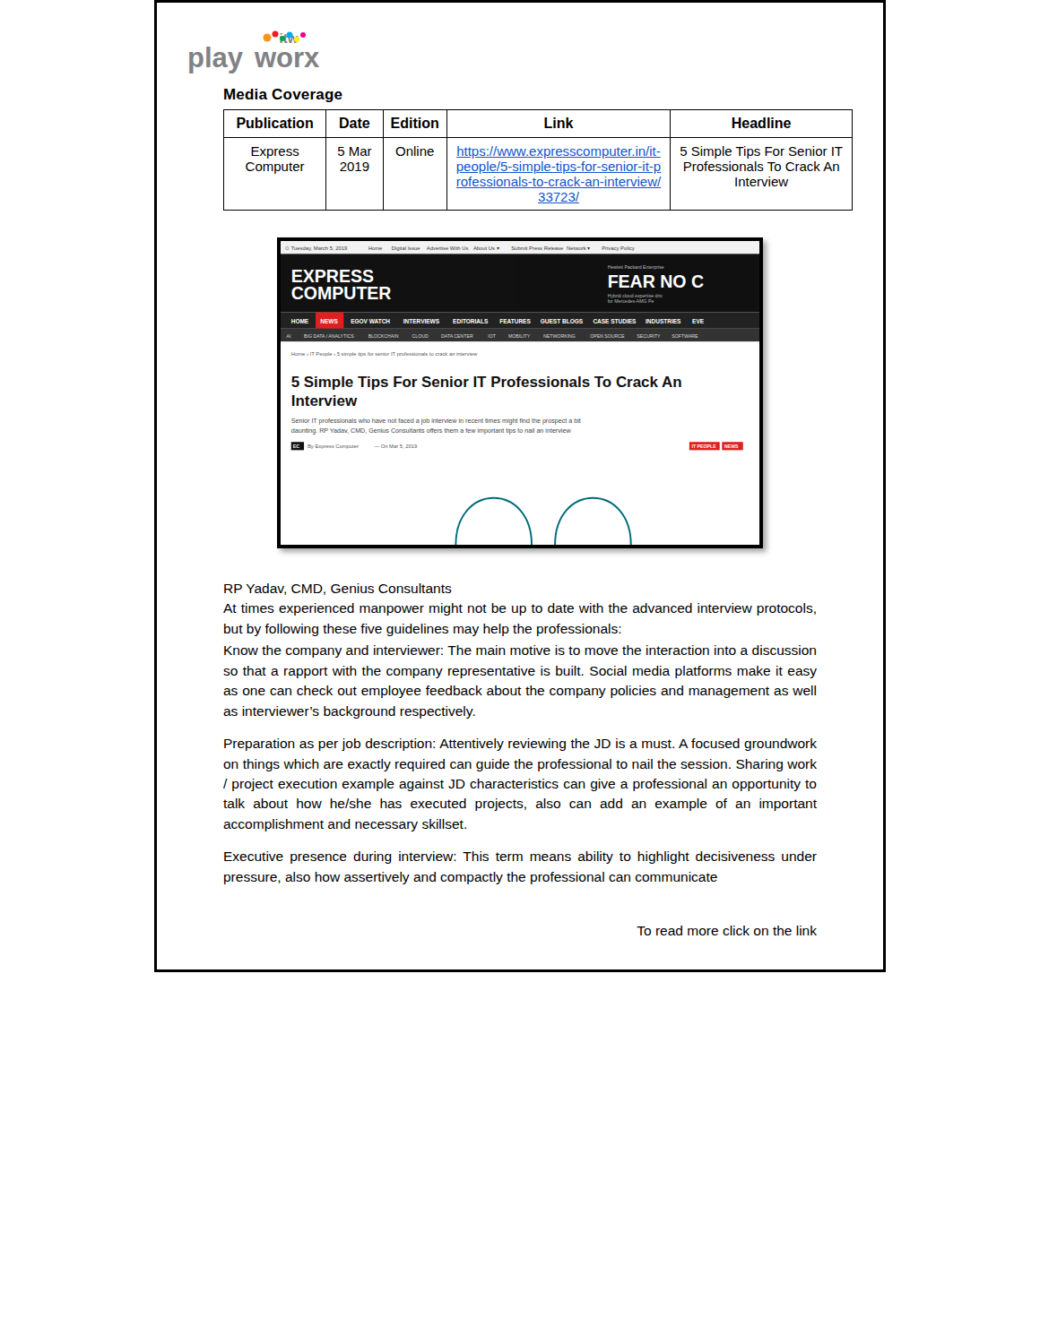Media Coverage
| Publication | Date | Edition | Link | Headline |
| --- | --- | --- | --- | --- |
| Express Computer | 5 Mar 2019 | Online | https://www.expresscomputer.in/it-people/5-simple-tips-for-senior-it-professionals-to-crack-an-interview/33723/ | 5 Simple Tips For Senior IT Professionals To Crack An Interview |
RP Yadav, CMD, Genius Consultants
At times experienced manpower might not be up to date with the advanced interview protocols, but by following these five guidelines may help the professionals:
Know the company and interviewer: The main motive is to move the interaction into a discussion so that a rapport with the company representative is built. Social media platforms make it easy as one can check out employee feedback about the company policies and management as well as interviewer’s background respectively.
Preparation as per job description: Attentively reviewing the JD is a must. A focused groundwork on things which are exactly required can guide the professional to nail the session. Sharing work / project execution example against JD characteristics can give a professional an opportunity to talk about how he/she has executed projects, also can add an example of an important accomplishment and necessary skillset.
Executive presence during interview: This term means ability to highlight decisiveness under pressure, also how assertively and compactly the professional can communicate
To read more click on the link